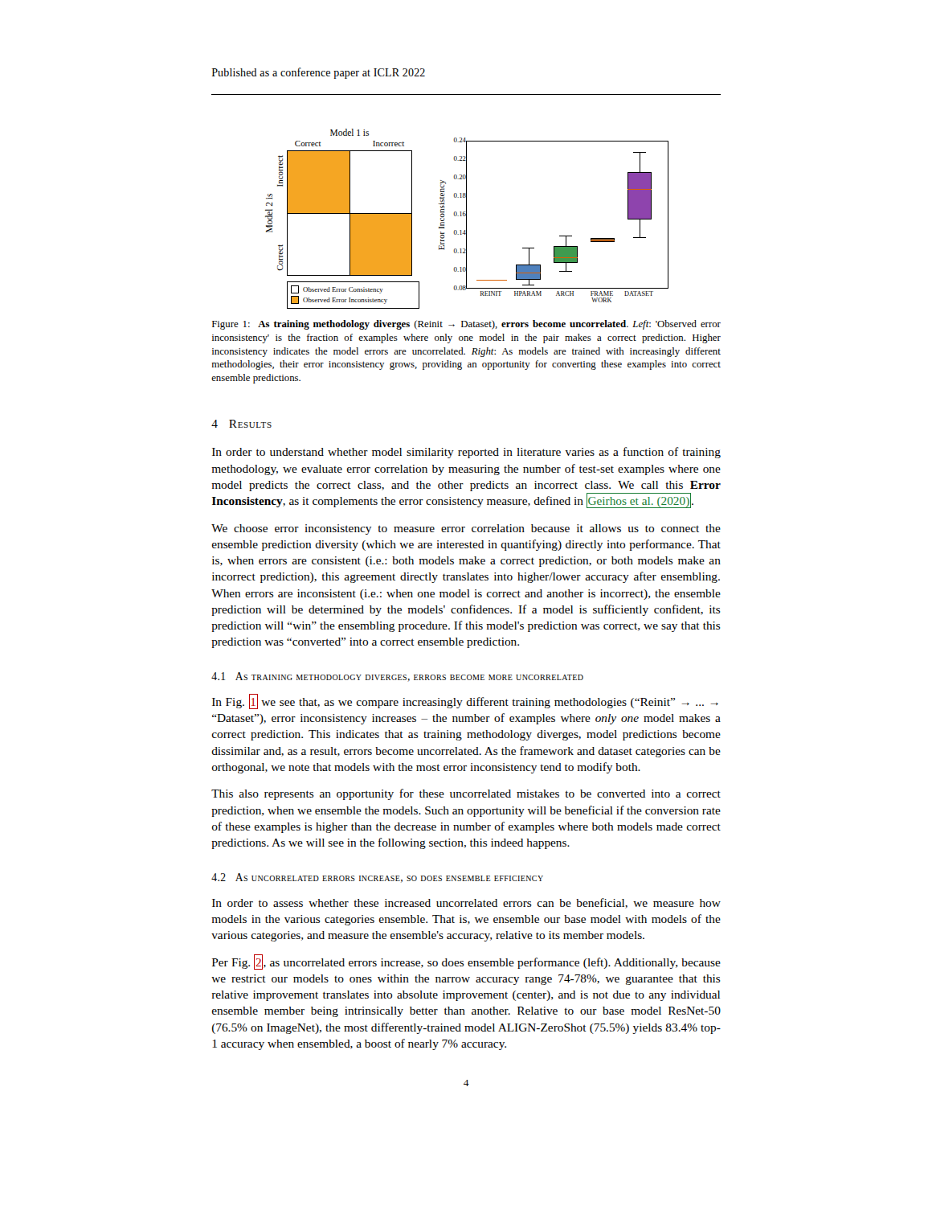Published as a conference paper at ICLR 2022
Model 1 is
Correct Incorrect
Model 2 is
Incorrect Correct
Observed Error Consistency
Observed Error Inconsistency
Error Inconsistency
0.24 0.22 0.20 0.18 0.16 0.14 0.12 0.10 0.08
REINIT HPARAM ARCH FRAME
WORK DATASET
Figure 1: As training methodology diverges (Reinit → Dataset), errors become uncorrelated. Left: 'Observed error inconsistency' is the fraction of examples where only one model in the pair makes a correct prediction. Higher inconsistency indicates the model errors are uncorrelated. Right: As models are trained with increasingly different methodologies, their error inconsistency grows, providing an opportunity for converting these examples into correct ensemble predictions.
4 Results
In order to understand whether model similarity reported in literature varies as a function of training methodology, we evaluate error correlation by measuring the number of test-set examples where one model predicts the correct class, and the other predicts an incorrect class. We call this Error Inconsistency, as it complements the error consistency measure, defined in Geirhos et al. (2020).
We choose error inconsistency to measure error correlation because it allows us to connect the ensemble prediction diversity (which we are interested in quantifying) directly into performance. That is, when errors are consistent (i.e.: both models make a correct prediction, or both models make an incorrect prediction), this agreement directly translates into higher/lower accuracy after ensembling. When errors are inconsistent (i.e.: when one model is correct and another is incorrect), the ensemble prediction will be determined by the models' confidences. If a model is sufficiently confident, its prediction will “win” the ensembling procedure. If this model's prediction was correct, we say that this prediction was “converted” into a correct ensemble prediction.
4.1 As training methodology diverges, errors become more uncorrelated
In Fig. 1 we see that, as we compare increasingly different training methodologies (“Reinit” → ... → “Dataset”), error inconsistency increases – the number of examples where only one model makes a correct prediction. This indicates that as training methodology diverges, model predictions become dissimilar and, as a result, errors become uncorrelated. As the framework and dataset categories can be orthogonal, we note that models with the most error inconsistency tend to modify both.
This also represents an opportunity for these uncorrelated mistakes to be converted into a correct prediction, when we ensemble the models. Such an opportunity will be beneficial if the conversion rate of these examples is higher than the decrease in number of examples where both models made correct predictions. As we will see in the following section, this indeed happens.
4.2 As uncorrelated errors increase, so does ensemble efficiency
In order to assess whether these increased uncorrelated errors can be beneficial, we measure how models in the various categories ensemble. That is, we ensemble our base model with models of the various categories, and measure the ensemble's accuracy, relative to its member models.
Per Fig. 2, as uncorrelated errors increase, so does ensemble performance (left). Additionally, because we restrict our models to ones within the narrow accuracy range 74-78%, we guarantee that this relative improvement translates into absolute improvement (center), and is not due to any individual ensemble member being intrinsically better than another. Relative to our base model ResNet-50 (76.5% on ImageNet), the most differently-trained model ALIGN-ZeroShot (75.5%) yields 83.4% top-1 accuracy when ensembled, a boost of nearly 7% accuracy.
4